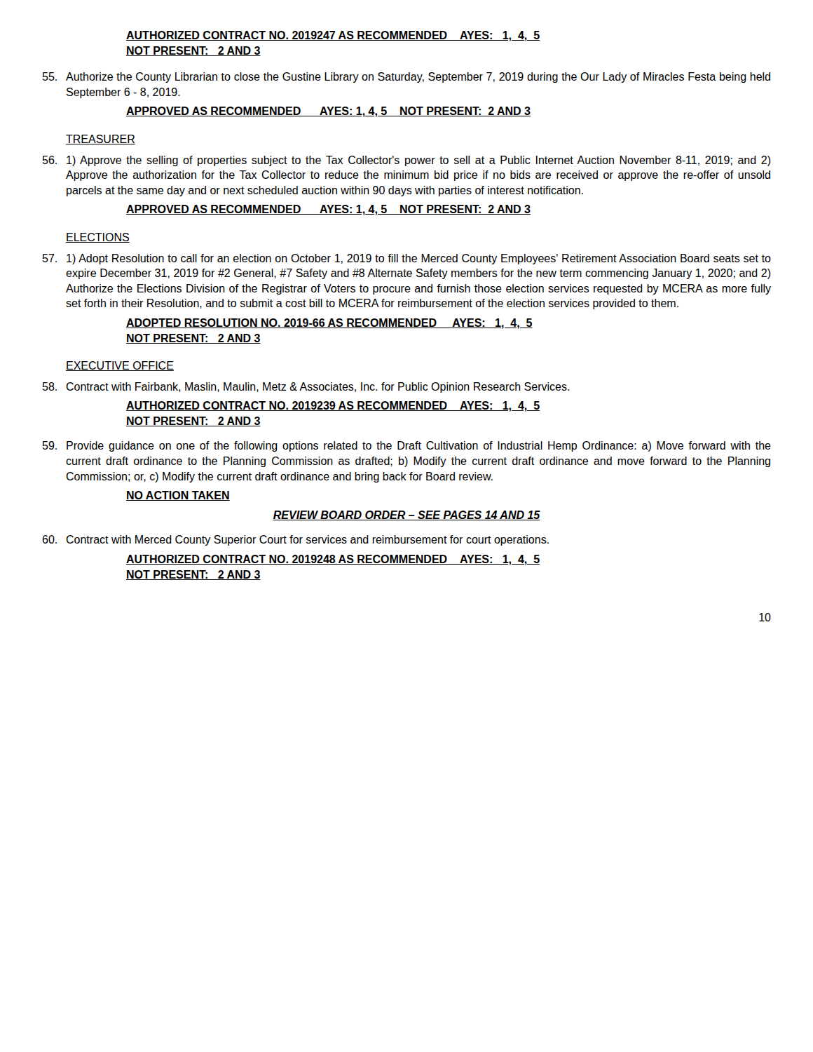AUTHORIZED CONTRACT NO. 2019247 AS RECOMMENDED AYES: 1, 4, 5
NOT PRESENT: 2 AND 3
55.
Authorize the County Librarian to close the Gustine Library on Saturday, September 7, 2019 during the Our Lady of Miracles Festa being held September 6 - 8, 2019.
APPROVED AS RECOMMENDED AYES: 1, 4, 5 NOT PRESENT: 2 AND 3
TREASURER
56.
1) Approve the selling of properties subject to the Tax Collector's power to sell at a Public Internet Auction November 8-11, 2019; and 2) Approve the authorization for the Tax Collector to reduce the minimum bid price if no bids are received or approve the re-offer of unsold parcels at the same day and or next scheduled auction within 90 days with parties of interest notification.
APPROVED AS RECOMMENDED AYES: 1, 4, 5 NOT PRESENT: 2 AND 3
ELECTIONS
57.
1) Adopt Resolution to call for an election on October 1, 2019 to fill the Merced County Employees' Retirement Association Board seats set to expire December 31, 2019 for #2 General, #7 Safety and #8 Alternate Safety members for the new term commencing January 1, 2020; and 2) Authorize the Elections Division of the Registrar of Voters to procure and furnish those election services requested by MCERA as more fully set forth in their Resolution, and to submit a cost bill to MCERA for reimbursement of the election services provided to them.
ADOPTED RESOLUTION NO. 2019-66 AS RECOMMENDED AYES: 1, 4, 5
NOT PRESENT: 2 AND 3
EXECUTIVE OFFICE
58.
Contract with Fairbank, Maslin, Maulin, Metz & Associates, Inc. for Public Opinion Research Services.
AUTHORIZED CONTRACT NO. 2019239 AS RECOMMENDED AYES: 1, 4, 5
NOT PRESENT: 2 AND 3
59.
Provide guidance on one of the following options related to the Draft Cultivation of Industrial Hemp Ordinance: a) Move forward with the current draft ordinance to the Planning Commission as drafted; b) Modify the current draft ordinance and move forward to the Planning Commission; or, c) Modify the current draft ordinance and bring back for Board review.
NO ACTION TAKEN
REVIEW BOARD ORDER – SEE PAGES 14 AND 15
60.
Contract with Merced County Superior Court for services and reimbursement for court operations.
AUTHORIZED CONTRACT NO. 2019248 AS RECOMMENDED AYES: 1, 4, 5
NOT PRESENT: 2 AND 3
10